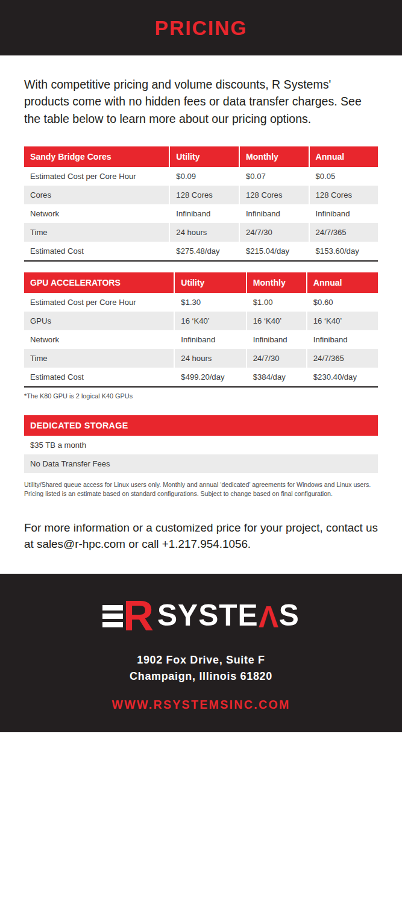PRICING
With competitive pricing and volume discounts, R Systems' products come with no hidden fees or data transfer charges. See the table below to learn more about our pricing options.
| Sandy Bridge Cores | Utility | Monthly | Annual |
| --- | --- | --- | --- |
| Estimated Cost per Core Hour | $0.09 | $0.07 | $0.05 |
| Cores | 128 Cores | 128 Cores | 128 Cores |
| Network | Infiniband | Infiniband | Infiniband |
| Time | 24 hours | 24/7/30 | 24/7/365 |
| Estimated Cost | $275.48/day | $215.04/day | $153.60/day |
| GPU ACCELERATORS | Utility | Monthly | Annual |
| --- | --- | --- | --- |
| Estimated Cost per Core Hour | $1.30 | $1.00 | $0.60 |
| GPUs | 16 ‘K40’ | 16 ‘K40’ | 16 ‘K40’ |
| Network | Infiniband | Infiniband | Infiniband |
| Time | 24 hours | 24/7/30 | 24/7/365 |
| Estimated Cost | $499.20/day | $384/day | $230.40/day |
*The K80 GPU is 2 logical K40 GPUs
DEDICATED STORAGE
$35 TB a month
No Data Transfer Fees
Utility/Shared queue access for Linux users only. Monthly and annual ‘dedicated’ agreements for Windows and Linux users. Pricing listed is an estimate based on standard configurations. Subject to change based on final configuration.
For more information or a customized price for your project, contact us at sales@r-hpc.com or call +1.217.954.1056.
R SYSTEVS
1902 Fox Drive, Suite F
Champaign, Illinois 61820
WWW.RSYSTEMSINC.COM